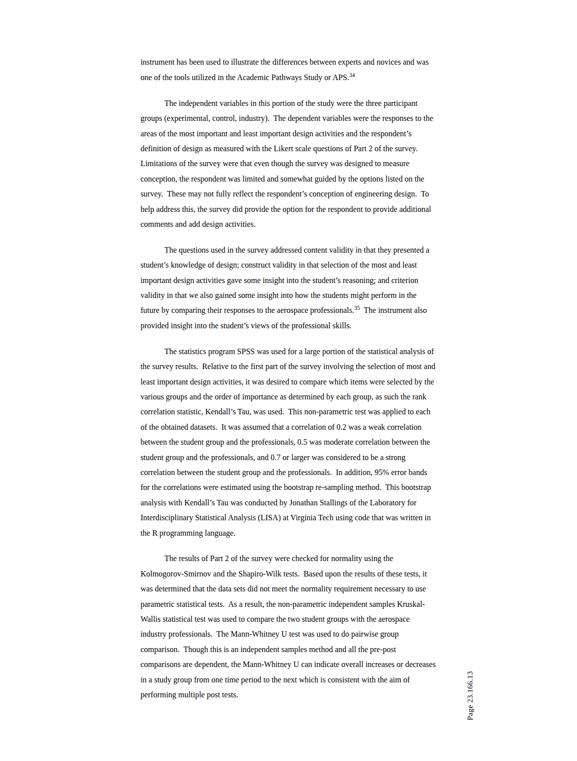instrument has been used to illustrate the differences between experts and novices and was one of the tools utilized in the Academic Pathways Study or APS.34
The independent variables in this portion of the study were the three participant groups (experimental, control, industry). The dependent variables were the responses to the areas of the most important and least important design activities and the respondent’s definition of design as measured with the Likert scale questions of Part 2 of the survey. Limitations of the survey were that even though the survey was designed to measure conception, the respondent was limited and somewhat guided by the options listed on the survey. These may not fully reflect the respondent’s conception of engineering design. To help address this, the survey did provide the option for the respondent to provide additional comments and add design activities.
The questions used in the survey addressed content validity in that they presented a student’s knowledge of design; construct validity in that selection of the most and least important design activities gave some insight into the student’s reasoning; and criterion validity in that we also gained some insight into how the students might perform in the future by comparing their responses to the aerospace professionals.35 The instrument also provided insight into the student’s views of the professional skills.
The statistics program SPSS was used for a large portion of the statistical analysis of the survey results. Relative to the first part of the survey involving the selection of most and least important design activities, it was desired to compare which items were selected by the various groups and the order of importance as determined by each group, as such the rank correlation statistic, Kendall’s Tau, was used. This non-parametric test was applied to each of the obtained datasets. It was assumed that a correlation of 0.2 was a weak correlation between the student group and the professionals, 0.5 was moderate correlation between the student group and the professionals, and 0.7 or larger was considered to be a strong correlation between the student group and the professionals. In addition, 95% error bands for the correlations were estimated using the bootstrap re-sampling method. This bootstrap analysis with Kendall’s Tau was conducted by Jonathan Stallings of the Laboratory for Interdisciplinary Statistical Analysis (LISA) at Virginia Tech using code that was written in the R programming language.
The results of Part 2 of the survey were checked for normality using the Kolmogorov-Smirnov and the Shapiro-Wilk tests. Based upon the results of these tests, it was determined that the data sets did not meet the normality requirement necessary to use parametric statistical tests. As a result, the non-parametric independent samples Kruskal-Wallis statistical test was used to compare the two student groups with the aerospace industry professionals. The Mann-Whitney U test was used to do pairwise group comparison. Though this is an independent samples method and all the pre-post comparisons are dependent, the Mann-Whitney U can indicate overall increases or decreases in a study group from one time period to the next which is consistent with the aim of performing multiple post tests.
Page 23.166.13